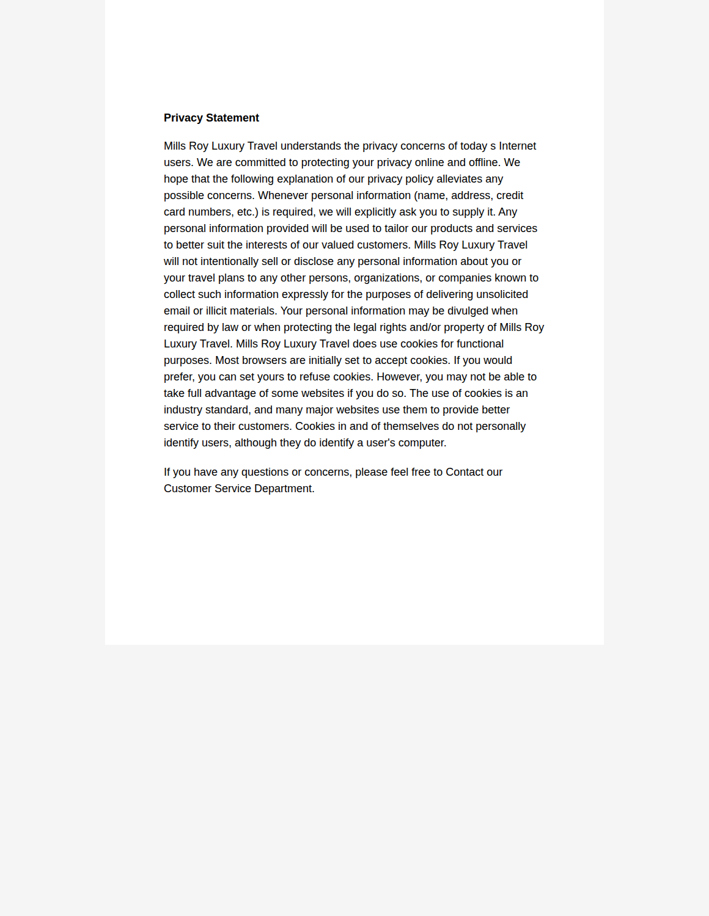Privacy Statement
Mills Roy Luxury Travel understands the privacy concerns of today s Internet users. We are committed to protecting your privacy online and offline. We hope that the following explanation of our privacy policy alleviates any possible concerns. Whenever personal information (name, address, credit card numbers, etc.) is required, we will explicitly ask you to supply it. Any personal information provided will be used to tailor our products and services to better suit the interests of our valued customers. Mills Roy Luxury Travel will not intentionally sell or disclose any personal information about you or your travel plans to any other persons, organizations, or companies known to collect such information expressly for the purposes of delivering unsolicited email or illicit materials. Your personal information may be divulged when required by law or when protecting the legal rights and/or property of Mills Roy Luxury Travel. Mills Roy Luxury Travel does use cookies for functional purposes. Most browsers are initially set to accept cookies. If you would prefer, you can set yours to refuse cookies. However, you may not be able to take full advantage of some websites if you do so. The use of cookies is an industry standard, and many major websites use them to provide better service to their customers. Cookies in and of themselves do not personally identify users, although they do identify a user's computer.
If you have any questions or concerns, please feel free to Contact our Customer Service Department.